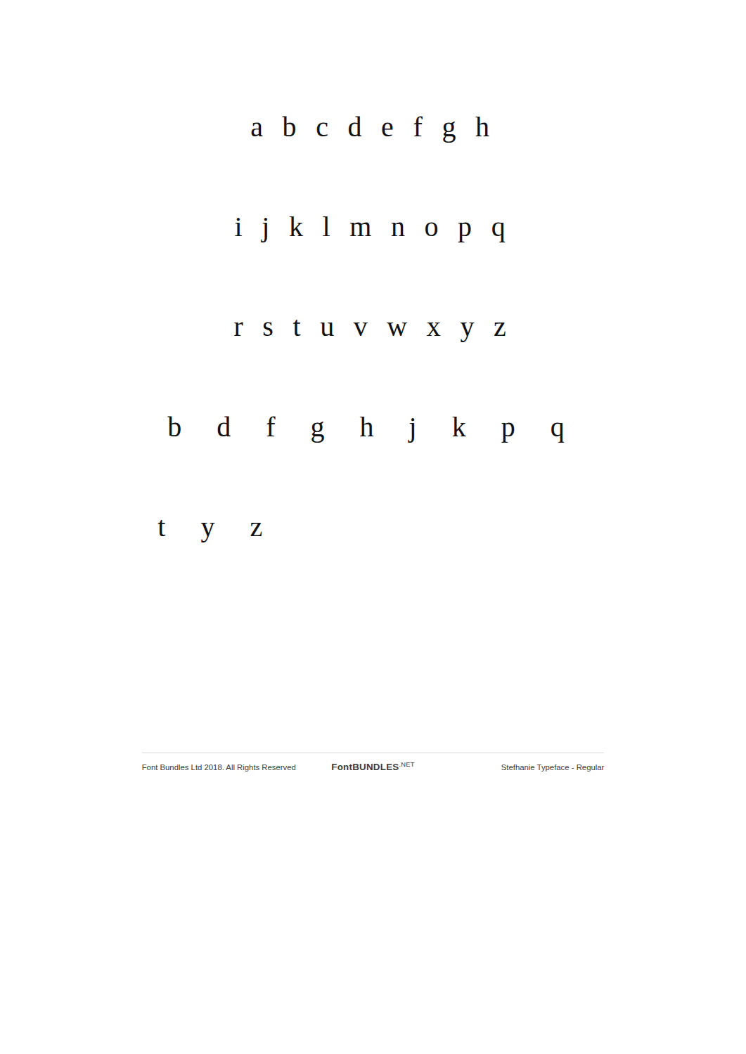a b c d e f g h
i j k l m n o p q
r s t u v w x y z
b d f g h j k p q
t y z
Font Bundles Ltd 2018. All Rights Reserved
FontBUNDLES.NET
Stefhanie Typeface - Regular